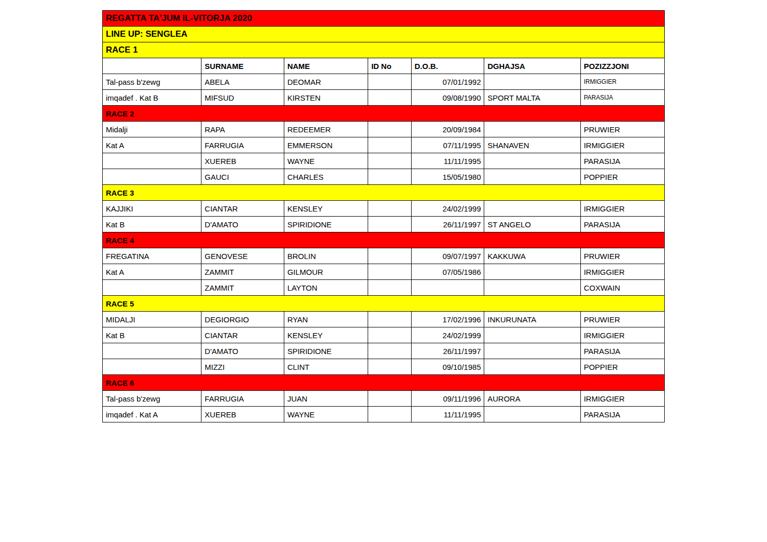| REGATTA TA'JUM IL-VITORJA 2020 |
| LINE UP: SENGLEA |
| RACE 1 |
| | SURNAME | NAME | ID No | D.O.B. | DGHAJSA | POZIZZJONI |
| Tal-pass b'zewg | ABELA | DEOMAR | | 07/01/1992 | | IRMIGGIER |
| imqadef . Kat B | MIFSUD | KIRSTEN | | 09/08/1990 | SPORT MALTA | PARASIJA |
| RACE 2 |
| Midalji | RAPA | REDEEMER | | 20/09/1984 | | PRUWIER |
| Kat A | FARRUGIA | EMMERSON | | 07/11/1995 | SHANAVEN | IRMIGGIER |
| | XUEREB | WAYNE | | 11/11/1995 | | PARASIJA |
| | GAUCI | CHARLES | | 15/05/1980 | | POPPIER |
| RACE 3 |
| KAJJIKI | CIANTAR | KENSLEY | | 24/02/1999 | | IRMIGGIER |
| Kat B | D'AMATO | SPIRIDIONE | | 26/11/1997 | ST ANGELO | PARASIJA |
| RACE 4 |
| FREGATINA | GENOVESE | BROLIN | | 09/07/1997 | KAKKUWA | PRUWIER |
| Kat A | ZAMMIT | GILMOUR | | 07/05/1986 | | IRMIGGIER |
| | ZAMMIT | LAYTON | | | | COXWAIN |
| RACE 5 |
| MIDALJI | DEGIORGIO | RYAN | | 17/02/1996 | INKURUNATA | PRUWIER |
| Kat B | CIANTAR | KENSLEY | | 24/02/1999 | | IRMIGGIER |
| | D'AMATO | SPIRIDIONE | | 26/11/1997 | | PARASIJA |
| | MIZZI | CLINT | | 09/10/1985 | | POPPIER |
| RACE 6 |
| Tal-pass b'zewg | FARRUGIA | JUAN | | 09/11/1996 | AURORA | IRMIGGIER |
| imqadef . Kat A | XUEREB | WAYNE | | 11/11/1995 | | PARASIJA |